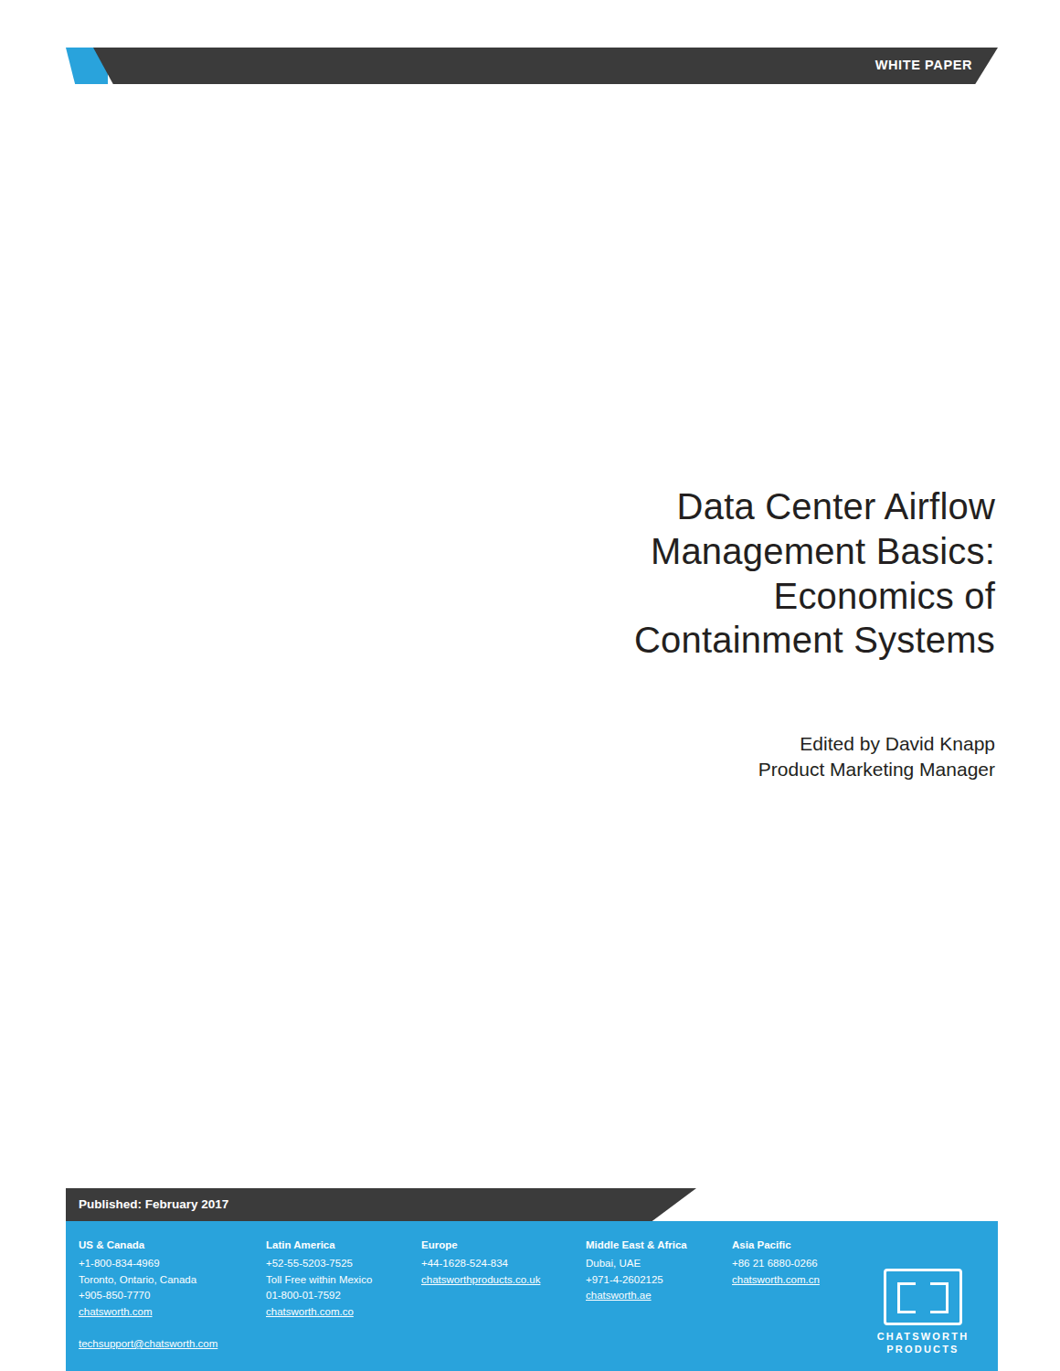WHITE PAPER
Data Center Airflow
Management Basics:
Economics of
Containment Systems
Edited by David Knapp Product Marketing Manager
Published: February 2017
US & Canada +1-800-834-4969
Toronto, Ontario, Canada
+905-850-7770
chatsworth.com
Latin America +52-55-5203-7525
Toll Free within Mexico
01-800-01-7592
chatsworth.com.co
Europe +44-1628-524-834
chatsworthproducts.co.uk
Middle East & Africa Dubai, UAE
+971-4-2602125
chatsworth.ae
Asia Pacific +86 21 6880-0266
chatsworth.com.cn
techsupport@chatsworth.com
CHATSWORTH
PRODUCTS